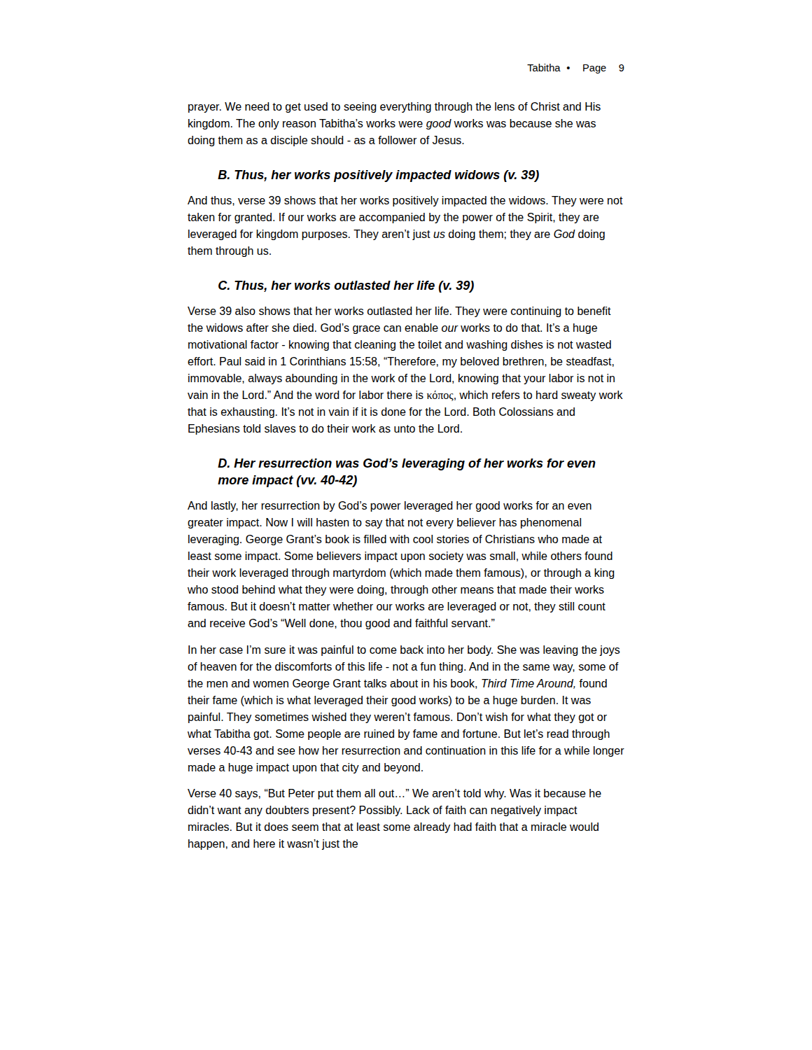Tabitha• Page 9
prayer. We need to get used to seeing everything through the lens of Christ and His kingdom. The only reason Tabitha’s works were good works was because she was doing them as a disciple should - as a follower of Jesus.
B. Thus, her works positively impacted widows (v. 39)
And thus, verse 39 shows that her works positively impacted the widows. They were not taken for granted. If our works are accompanied by the power of the Spirit, they are leveraged for kingdom purposes. They aren’t just us doing them; they are God doing them through us.
C. Thus, her works outlasted her life (v. 39)
Verse 39 also shows that her works outlasted her life. They were continuing to benefit the widows after she died. God’s grace can enable our works to do that. It’s a huge motivational factor - knowing that cleaning the toilet and washing dishes is not wasted effort. Paul said in 1 Corinthians 15:58, “Therefore, my beloved brethren, be steadfast, immovable, always abounding in the work of the Lord, knowing that your labor is not in vain in the Lord.” And the word for labor there is κόπος, which refers to hard sweaty work that is exhausting. It’s not in vain if it is done for the Lord. Both Colossians and Ephesians told slaves to do their work as unto the Lord.
D. Her resurrection was God’s leveraging of her works for even more impact (vv. 40-42)
And lastly, her resurrection by God’s power leveraged her good works for an even greater impact. Now I will hasten to say that not every believer has phenomenal leveraging. George Grant’s book is filled with cool stories of Christians who made at least some impact. Some believers impact upon society was small, while others found their work leveraged through martyrdom (which made them famous), or through a king who stood behind what they were doing, through other means that made their works famous. But it doesn’t matter whether our works are leveraged or not, they still count and receive God’s “Well done, thou good and faithful servant.”
In her case I’m sure it was painful to come back into her body. She was leaving the joys of heaven for the discomforts of this life - not a fun thing. And in the same way, some of the men and women George Grant talks about in his book, Third Time Around, found their fame (which is what leveraged their good works) to be a huge burden. It was painful. They sometimes wished they weren’t famous. Don’t wish for what they got or what Tabitha got. Some people are ruined by fame and fortune. But let’s read through verses 40-43 and see how her resurrection and continuation in this life for a while longer made a huge impact upon that city and beyond.
Verse 40 says, “But Peter put them all out…” We aren’t told why. Was it because he didn’t want any doubters present? Possibly. Lack of faith can negatively impact miracles. But it does seem that at least some already had faith that a miracle would happen, and here it wasn’t just the